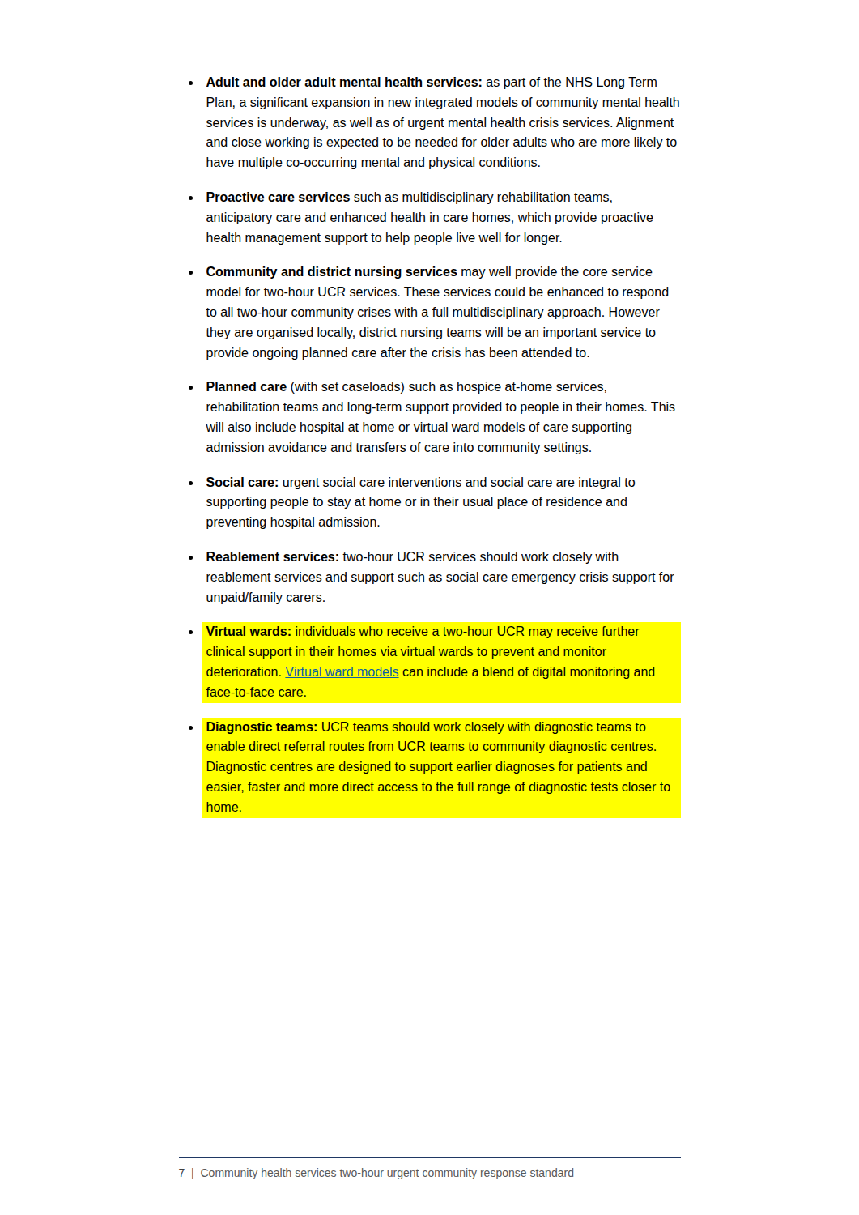Adult and older adult mental health services: as part of the NHS Long Term Plan, a significant expansion in new integrated models of community mental health services is underway, as well as of urgent mental health crisis services. Alignment and close working is expected to be needed for older adults who are more likely to have multiple co-occurring mental and physical conditions.
Proactive care services such as multidisciplinary rehabilitation teams, anticipatory care and enhanced health in care homes, which provide proactive health management support to help people live well for longer.
Community and district nursing services may well provide the core service model for two-hour UCR services. These services could be enhanced to respond to all two-hour community crises with a full multidisciplinary approach. However they are organised locally, district nursing teams will be an important service to provide ongoing planned care after the crisis has been attended to.
Planned care (with set caseloads) such as hospice at-home services, rehabilitation teams and long-term support provided to people in their homes. This will also include hospital at home or virtual ward models of care supporting admission avoidance and transfers of care into community settings.
Social care: urgent social care interventions and social care are integral to supporting people to stay at home or in their usual place of residence and preventing hospital admission.
Reablement services: two-hour UCR services should work closely with reablement services and support such as social care emergency crisis support for unpaid/family carers.
Virtual wards: individuals who receive a two-hour UCR may receive further clinical support in their homes via virtual wards to prevent and monitor deterioration. Virtual ward models can include a blend of digital monitoring and face-to-face care.
Diagnostic teams: UCR teams should work closely with diagnostic teams to enable direct referral routes from UCR teams to community diagnostic centres. Diagnostic centres are designed to support earlier diagnoses for patients and easier, faster and more direct access to the full range of diagnostic tests closer to home.
7 | Community health services two-hour urgent community response standard